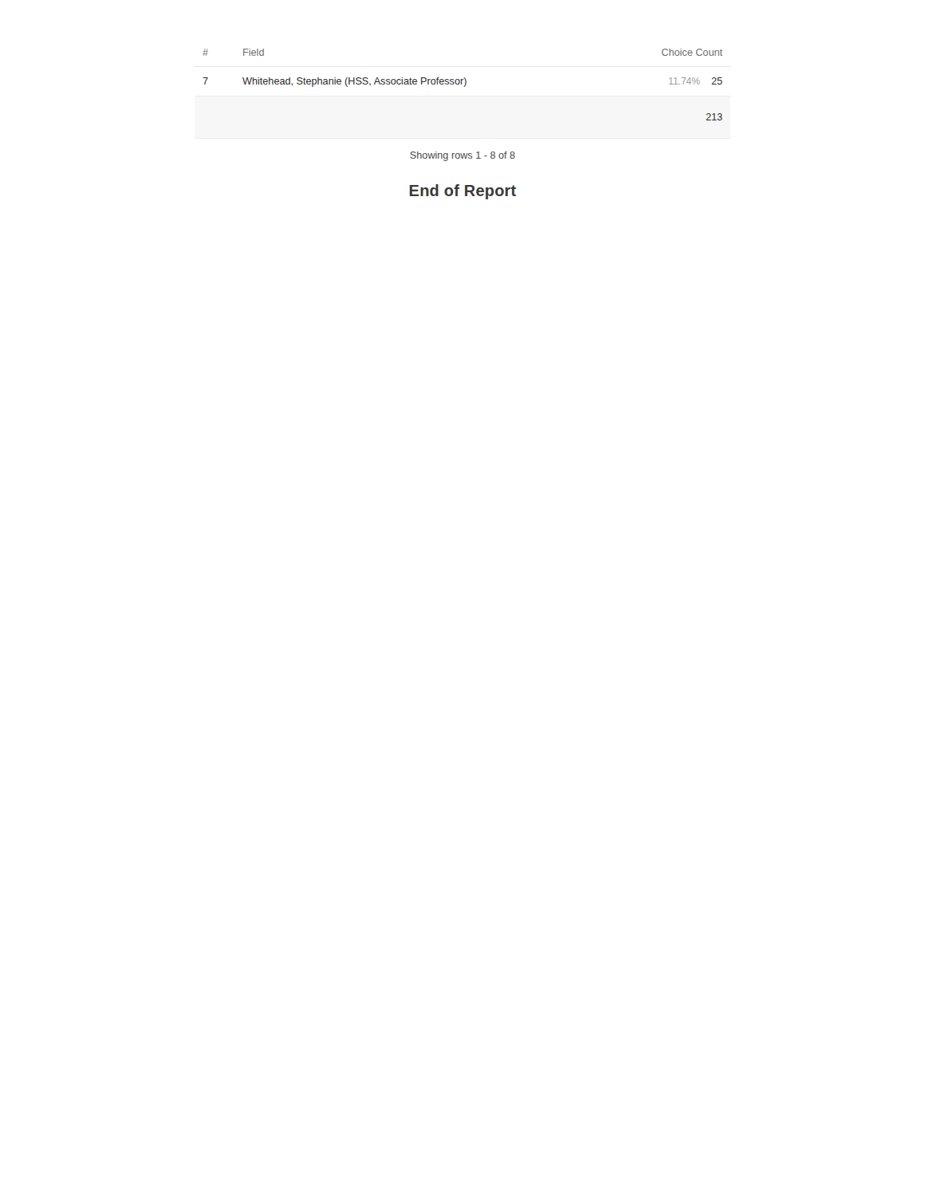| # | Field | Choice Count |
| --- | --- | --- |
| 7 | Whitehead, Stephanie (HSS, Associate Professor) | 11.74% 25 |
| | | 213 |
Showing rows 1 - 8 of 8
End of Report